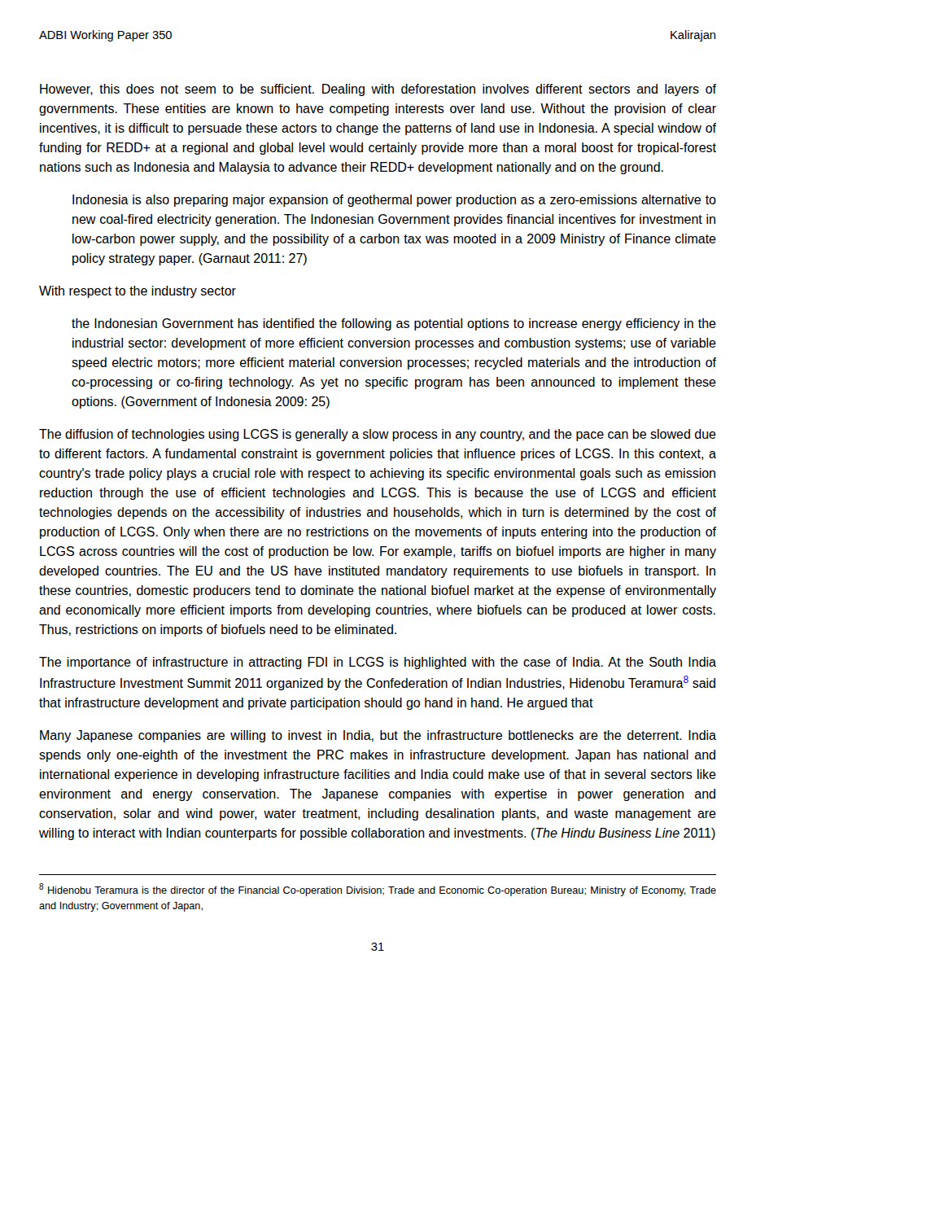ADBI Working Paper 350 Kalirajan
However, this does not seem to be sufficient. Dealing with deforestation involves different sectors and layers of governments. These entities are known to have competing interests over land use. Without the provision of clear incentives, it is difficult to persuade these actors to change the patterns of land use in Indonesia. A special window of funding for REDD+ at a regional and global level would certainly provide more than a moral boost for tropical-forest nations such as Indonesia and Malaysia to advance their REDD+ development nationally and on the ground.
Indonesia is also preparing major expansion of geothermal power production as a zero-emissions alternative to new coal-fired electricity generation. The Indonesian Government provides financial incentives for investment in low-carbon power supply, and the possibility of a carbon tax was mooted in a 2009 Ministry of Finance climate policy strategy paper. (Garnaut 2011: 27)
With respect to the industry sector
the Indonesian Government has identified the following as potential options to increase energy efficiency in the industrial sector: development of more efficient conversion processes and combustion systems; use of variable speed electric motors; more efficient material conversion processes; recycled materials and the introduction of co-processing or co-firing technology. As yet no specific program has been announced to implement these options. (Government of Indonesia 2009: 25)
The diffusion of technologies using LCGS is generally a slow process in any country, and the pace can be slowed due to different factors. A fundamental constraint is government policies that influence prices of LCGS. In this context, a country's trade policy plays a crucial role with respect to achieving its specific environmental goals such as emission reduction through the use of efficient technologies and LCGS. This is because the use of LCGS and efficient technologies depends on the accessibility of industries and households, which in turn is determined by the cost of production of LCGS. Only when there are no restrictions on the movements of inputs entering into the production of LCGS across countries will the cost of production be low. For example, tariffs on biofuel imports are higher in many developed countries. The EU and the US have instituted mandatory requirements to use biofuels in transport. In these countries, domestic producers tend to dominate the national biofuel market at the expense of environmentally and economically more efficient imports from developing countries, where biofuels can be produced at lower costs. Thus, restrictions on imports of biofuels need to be eliminated.
The importance of infrastructure in attracting FDI in LCGS is highlighted with the case of India. At the South India Infrastructure Investment Summit 2011 organized by the Confederation of Indian Industries, Hidenobu Teramura8 said that infrastructure development and private participation should go hand in hand. He argued that
Many Japanese companies are willing to invest in India, but the infrastructure bottlenecks are the deterrent. India spends only one-eighth of the investment the PRC makes in infrastructure development. Japan has national and international experience in developing infrastructure facilities and India could make use of that in several sectors like environment and energy conservation. The Japanese companies with expertise in power generation and conservation, solar and wind power, water treatment, including desalination plants, and waste management are willing to interact with Indian counterparts for possible collaboration and investments. (The Hindu Business Line 2011)
8 Hidenobu Teramura is the director of the Financial Co-operation Division; Trade and Economic Co-operation Bureau; Ministry of Economy, Trade and Industry; Government of Japan,
31